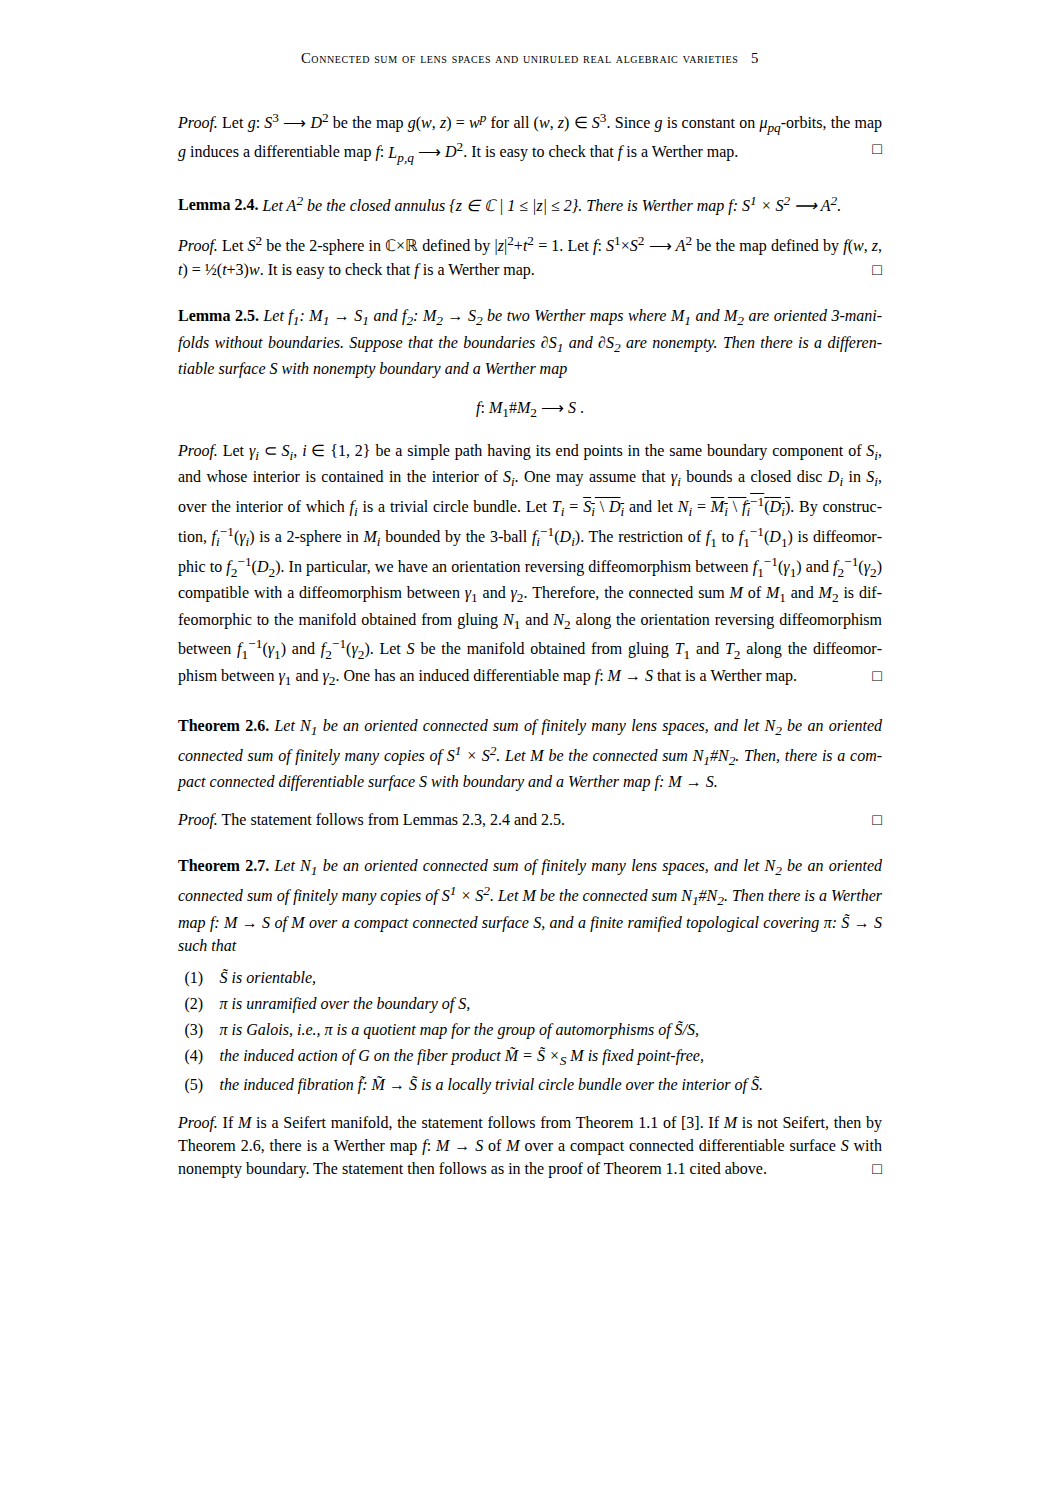Connected sum of lens spaces and uniruled real algebraic varieties 5
Proof. Let g: S3 ⟶ D2 be the map g(w, z) = wp for all (w, z) ∈ S3. Since g is constant on μpq-orbits, the map g induces a differentiable map f: Lp,q ⟶ D2. It is easy to check that f is a Werther map. □
Lemma 2.4. Let A2 be the closed annulus {z ∈ ℂ | 1 ≤ |z| ≤ 2}. There is Werther map f: S1 × S2 ⟶ A2.
Proof. Let S2 be the 2-sphere in ℂ×ℝ defined by |z|2+t2 = 1. Let f: S1×S2 ⟶ A2 be the map defined by f(w, z, t) = ½(t+3)w. It is easy to check that f is a Werther map. □
Lemma 2.5. Let f1: M1 → S1 and f2: M2 → S2 be two Werther maps where M1 and M2 are oriented 3-manifolds without boundaries. Suppose that the boundaries ∂S1 and ∂S2 are nonempty. Then there is a differentiable surface S with nonempty boundary and a Werther map
f: M1#M2 ⟶ S .
Proof. Let γi ⊂ Si, i ∈ {1, 2} be a simple path having its end points in the same boundary component of Si, and whose interior is contained in the interior of Si. One may assume that γi bounds a closed disc Di in Si, over the interior of which fi is a trivial circle bundle. Let Ti = Si \ Di and let Ni = Mi \ fi−1(Di). By construction, fi−1(γi) is a 2-sphere in Mi bounded by the 3-ball fi−1(Di). The restriction of f1 to f1−1(D1) is diffeomorphic to f2−1(D2). In particular, we have an orientation reversing diffeomorphism between f1−1(γ1) and f2−1(γ2) compatible with a diffeomorphism between γ1 and γ2. Therefore, the connected sum M of M1 and M2 is diffeomorphic to the manifold obtained from gluing N1 and N2 along the orientation reversing diffeomorphism between f1−1(γ1) and f2−1(γ2). Let S be the manifold obtained from gluing T1 and T2 along the diffeomorphism between γ1 and γ2. One has an induced differentiable map f: M → S that is a Werther map. □
Theorem 2.6. Let N1 be an oriented connected sum of finitely many lens spaces, and let N2 be an oriented connected sum of finitely many copies of S1 × S2. Let M be the connected sum N1#N2. Then, there is a compact connected differentiable surface S with boundary and a Werther map f: M → S.
Proof. The statement follows from Lemmas 2.3, 2.4 and 2.5. □
Theorem 2.7. Let N1 be an oriented connected sum of finitely many lens spaces, and let N2 be an oriented connected sum of finitely many copies of S1 × S2. Let M be the connected sum N1#N2. Then there is a Werther map f: M → S of M over a compact connected surface S, and a finite ramified topological covering π: S̃ → S such that
S̃ is orientable,
π is unramified over the boundary of S,
π is Galois, i.e., π is a quotient map for the group of automorphisms of S̃/S,
the induced action of G on the fiber product M̃ = S̃ ×S M is fixed point-free,
the induced fibration f̃: M̃ → S̃ is a locally trivial circle bundle over the interior of S̃.
Proof. If M is a Seifert manifold, the statement follows from Theorem 1.1 of [3]. If M is not Seifert, then by Theorem 2.6, there is a Werther map f: M → S of M over a compact connected differentiable surface S with nonempty boundary. The statement then follows as in the proof of Theorem 1.1 cited above. □